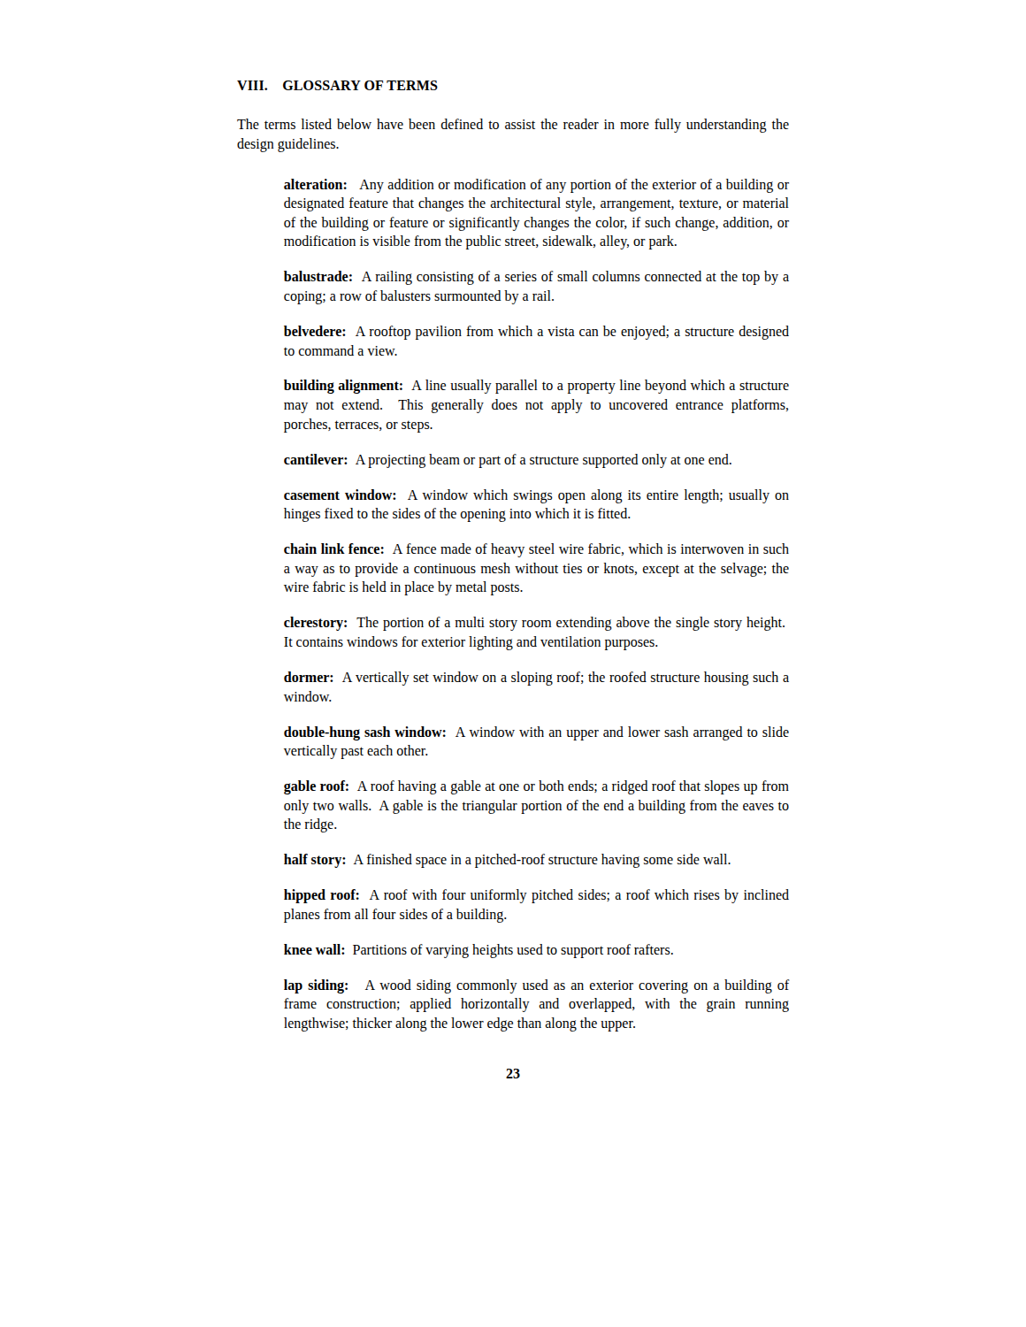VIII. GLOSSARY OF TERMS
The terms listed below have been defined to assist the reader in more fully understanding the design guidelines.
alteration:
Any addition or modification of any portion of the exterior of a building or designated feature that changes the architectural style, arrangement, texture, or material of the building or feature or significantly changes the color, if such change, addition, or modification is visible from the public street, sidewalk, alley, or park.
balustrade:
A railing consisting of a series of small columns connected at the top by a coping; a row of balusters surmounted by a rail.
belvedere:
A rooftop pavilion from which a vista can be enjoyed; a structure designed to command a view.
building alignment:
A line usually parallel to a property line beyond which a structure may not extend. This generally does not apply to uncovered entrance platforms, porches, terraces, or steps.
cantilever:
A projecting beam or part of a structure supported only at one end.
casement window:
A window which swings open along its entire length; usually on hinges fixed to the sides of the opening into which it is fitted.
chain link fence:
A fence made of heavy steel wire fabric, which is interwoven in such a way as to provide a continuous mesh without ties or knots, except at the selvage; the wire fabric is held in place by metal posts.
clerestory:
The portion of a multi story room extending above the single story height. It contains windows for exterior lighting and ventilation purposes.
dormer:
A vertically set window on a sloping roof; the roofed structure housing such a window.
double-hung sash window:
A window with an upper and lower sash arranged to slide vertically past each other.
gable roof:
A roof having a gable at one or both ends; a ridged roof that slopes up from only two walls. A gable is the triangular portion of the end a building from the eaves to the ridge.
half story:
A finished space in a pitched-roof structure having some side wall.
hipped roof:
A roof with four uniformly pitched sides; a roof which rises by inclined planes from all four sides of a building.
knee wall:
Partitions of varying heights used to support roof rafters.
lap siding:
A wood siding commonly used as an exterior covering on a building of frame construction; applied horizontally and overlapped, with the grain running lengthwise; thicker along the lower edge than along the upper.
23